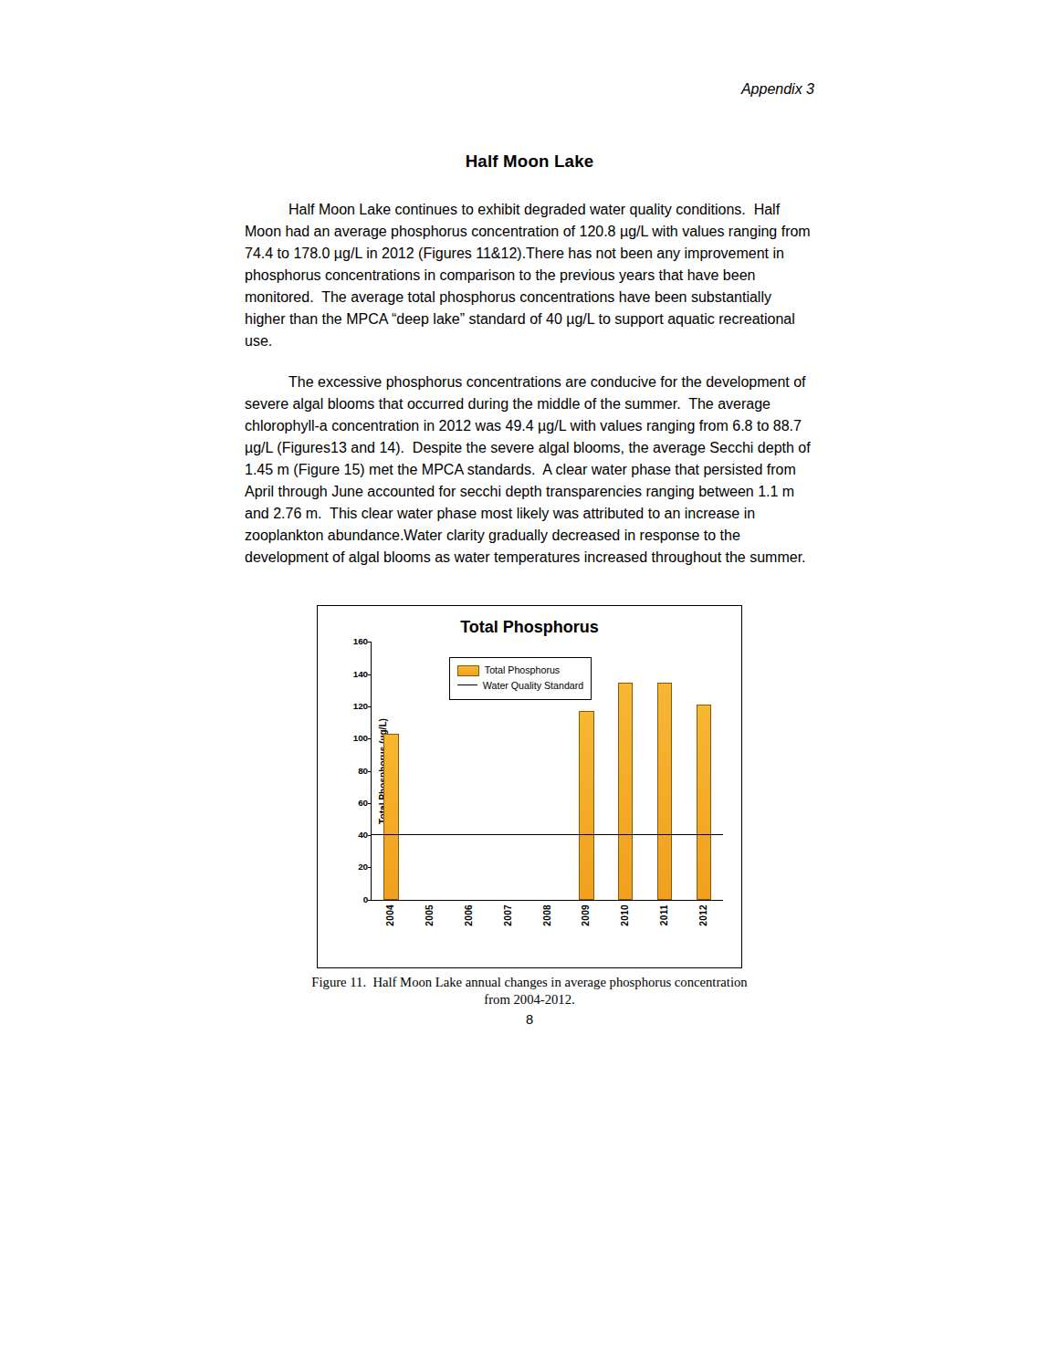Appendix 3
Half Moon Lake
Half Moon Lake continues to exhibit degraded water quality conditions. Half Moon had an average phosphorus concentration of 120.8 µg/L with values ranging from 74.4 to 178.0 µg/L in 2012 (Figures 11&12).There has not been any improvement in phosphorus concentrations in comparison to the previous years that have been monitored. The average total phosphorus concentrations have been substantially higher than the MPCA “deep lake” standard of 40 µg/L to support aquatic recreational use.
The excessive phosphorus concentrations are conducive for the development of severe algal blooms that occurred during the middle of the summer. The average chlorophyll-a concentration in 2012 was 49.4 µg/L with values ranging from 6.8 to 88.7 µg/L (Figures13 and 14). Despite the severe algal blooms, the average Secchi depth of 1.45 m (Figure 15) met the MPCA standards. A clear water phase that persisted from April through June accounted for secchi depth transparencies ranging between 1.1 m and 2.76 m. This clear water phase most likely was attributed to an increase in zooplankton abundance.Water clarity gradually decreased in response to the development of algal blooms as water temperatures increased throughout the summer.
Total Phosphorus
Total Phosphorus (µg/L)
160
140
120
100
80
60
40
20
0
Total Phosphorus
Water Quality Standard
2004
2005
2006
2007
2008
2009
2010
2011
2012
Figure 11. Half Moon Lake annual changes in average phosphorus concentration from 2004-2012.
8